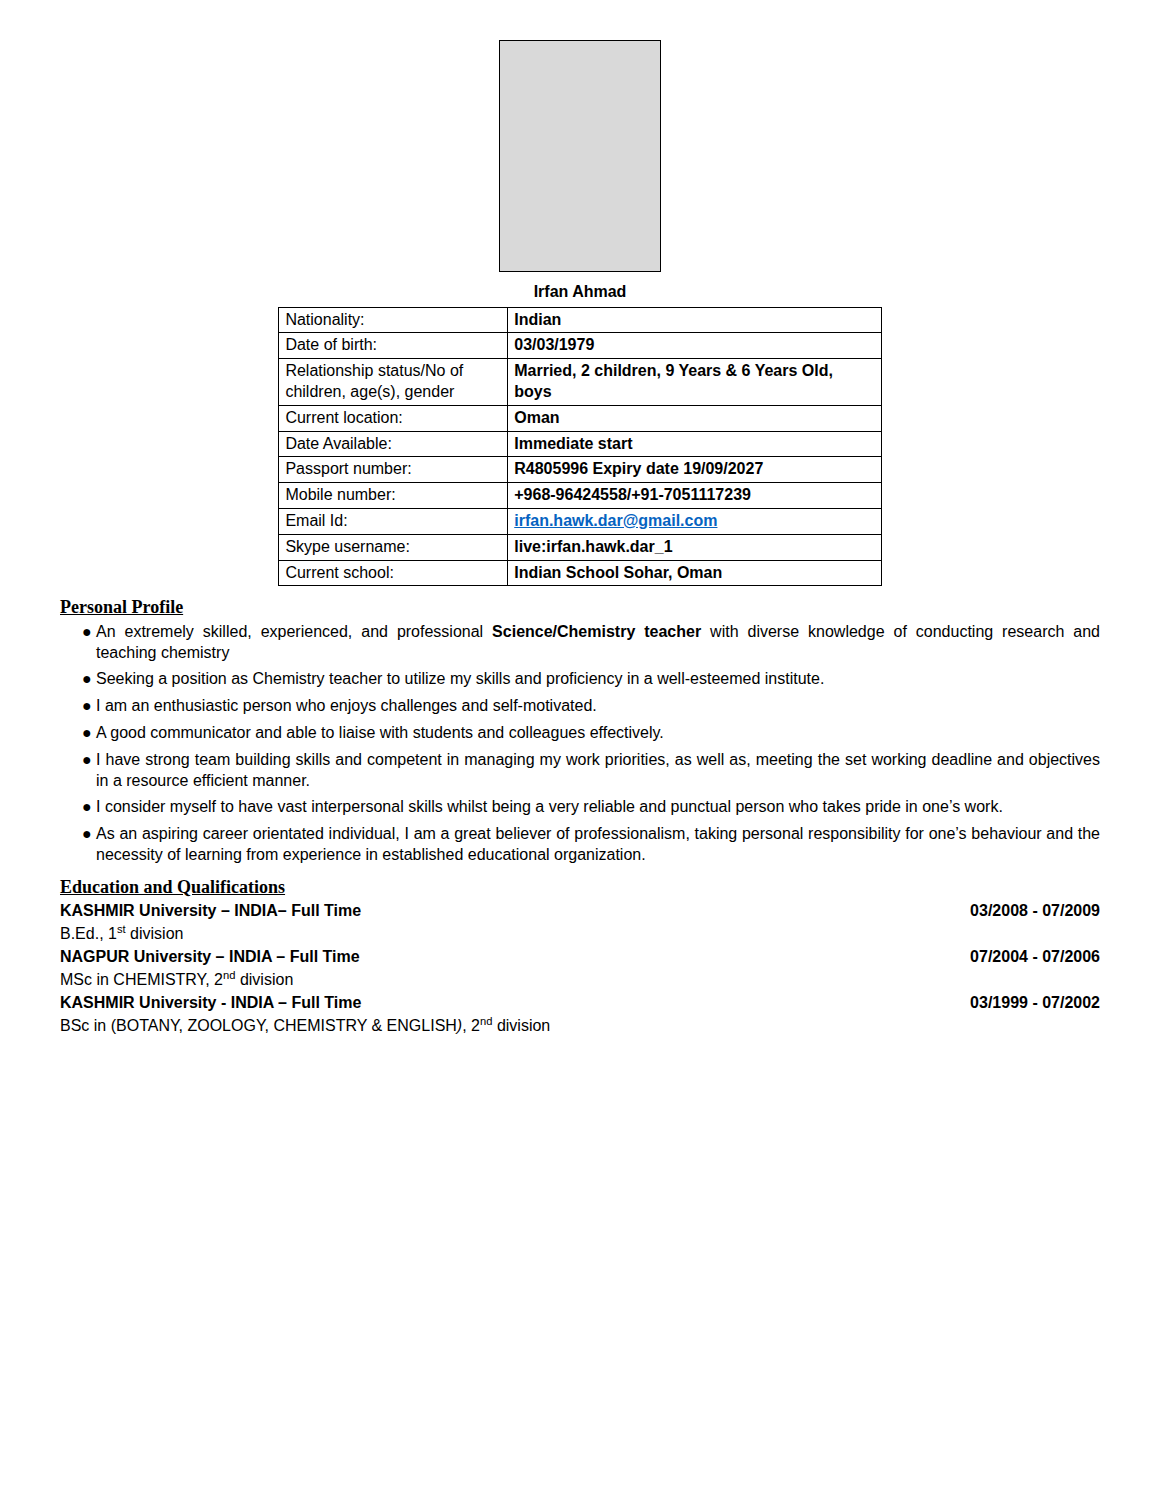Irfan Ahmad
| Nationality: | Indian |
| Date of birth: | 03/03/1979 |
| Relationship status/No of children, age(s), gender | Married, 2 children, 9 Years & 6 Years Old, boys |
| Current location: | Oman |
| Date Available: | Immediate start |
| Passport number: | R4805996 Expiry date 19/09/2027 |
| Mobile number: | +968-96424558/+91-7051117239 |
| Email Id: | irfan.hawk.dar@gmail.com |
| Skype username: | live:irfan.hawk.dar_1 |
| Current school: | Indian School Sohar, Oman |
Personal Profile
An extremely skilled, experienced, and professional Science/Chemistry teacher with diverse knowledge of conducting research and teaching chemistry
Seeking a position as Chemistry teacher to utilize my skills and proficiency in a well-esteemed institute.
I am an enthusiastic person who enjoys challenges and self-motivated.
A good communicator and able to liaise with students and colleagues effectively.
I have strong team building skills and competent in managing my work priorities, as well as, meeting the set working deadline and objectives in a resource efficient manner.
I consider myself to have vast interpersonal skills whilst being a very reliable and punctual person who takes pride in one’s work.
As an aspiring career orientated individual, I am a great believer of professionalism, taking personal responsibility for one’s behaviour and the necessity of learning from experience in established educational organization.
Education and Qualifications
KASHMIR University – INDIA– Full Time 03/2008 - 07/2009
B.Ed., 1st division
NAGPUR University – INDIA – Full Time 07/2004 - 07/2006
MSc in CHEMISTRY, 2nd division
KASHMIR University - INDIA – Full Time 03/1999 - 07/2002
BSc in (BOTANY, ZOOLOGY, CHEMISTRY & ENGLISH), 2nd division